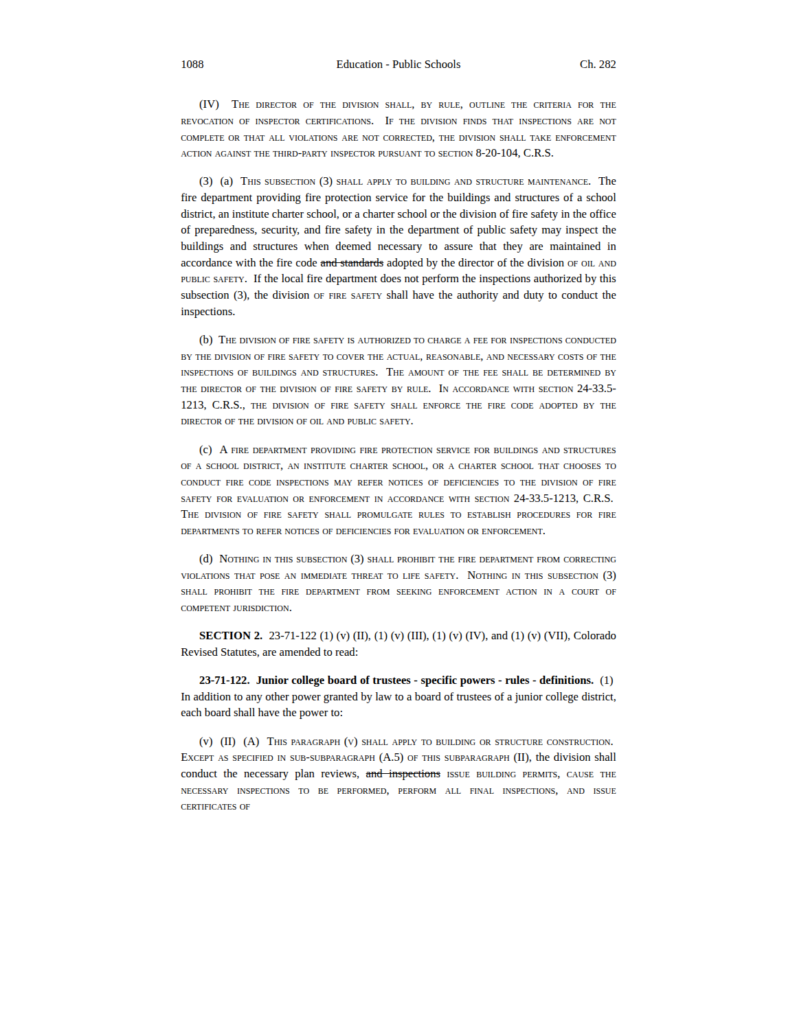1088
Education - Public Schools
Ch. 282
(IV) The director of the division shall, by rule, outline the criteria for the revocation of inspector certifications. If the division finds that inspections are not complete or that all violations are not corrected, the division shall take enforcement action against the third-party inspector pursuant to section 8-20-104, C.R.S.
(3) (a) This subsection (3) shall apply to building and structure maintenance. The fire department providing fire protection service for the buildings and structures of a school district, an institute charter school, or a charter school or the division of fire safety in the office of preparedness, security, and fire safety in the department of public safety may inspect the buildings and structures when deemed necessary to assure that they are maintained in accordance with the fire code and standards adopted by the director of the division of oil and public safety. If the local fire department does not perform the inspections authorized by this subsection (3), the division of fire safety shall have the authority and duty to conduct the inspections.
(b) The division of fire safety is authorized to charge a fee for inspections conducted by the division of fire safety to cover the actual, reasonable, and necessary costs of the inspections of buildings and structures. The amount of the fee shall be determined by the director of the division of fire safety by rule. In accordance with section 24-33.5-1213, C.R.S., the division of fire safety shall enforce the fire code adopted by the director of the division of oil and public safety.
(c) A fire department providing fire protection service for buildings and structures of a school district, an institute charter school, or a charter school that chooses to conduct fire code inspections may refer notices of deficiencies to the division of fire safety for evaluation or enforcement in accordance with section 24-33.5-1213, C.R.S. The division of fire safety shall promulgate rules to establish procedures for fire departments to refer notices of deficiencies for evaluation or enforcement.
(d) Nothing in this subsection (3) shall prohibit the fire department from correcting violations that pose an immediate threat to life safety. Nothing in this subsection (3) shall prohibit the fire department from seeking enforcement action in a court of competent jurisdiction.
SECTION 2. 23-71-122 (1) (v) (II), (1) (v) (III), (1) (v) (IV), and (1) (v) (VII), Colorado Revised Statutes, are amended to read:
23-71-122. Junior college board of trustees - specific powers - rules - definitions. (1) In addition to any other power granted by law to a board of trustees of a junior college district, each board shall have the power to:
(v) (II) (A) This paragraph (v) shall apply to building or structure construction. Except as specified in sub-subparagraph (A.5) of this subparagraph (II), the division shall conduct the necessary plan reviews, and inspections issue building permits, cause the necessary inspections to be performed, perform all final inspections, and issue certificates of